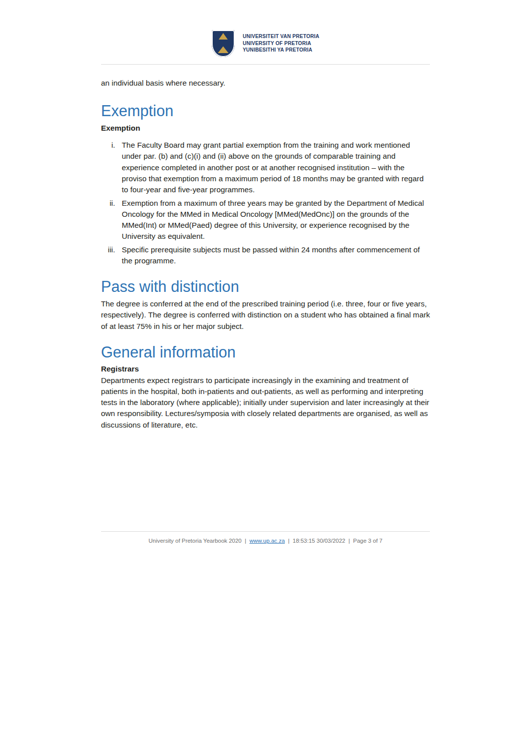UNIVERSITEIT VAN PRETORIA UNIVERSITY OF PRETORIA YUNIBESITHI YA PRETORIA
an individual basis where necessary.
Exemption
Exemption
The Faculty Board may grant partial exemption from the training and work mentioned under par. (b) and (c)(i) and (ii) above on the grounds of comparable training and experience completed in another post or at another recognised institution – with the proviso that exemption from a maximum period of 18 months may be granted with regard to four-year and five-year programmes.
Exemption from a maximum of three years may be granted by the Department of Medical Oncology for the MMed in Medical Oncology [MMed(MedOnc)] on the grounds of the MMed(Int) or MMed(Paed) degree of this University, or experience recognised by the University as equivalent.
Specific prerequisite subjects must be passed within 24 months after commencement of the programme.
Pass with distinction
The degree is conferred at the end of the prescribed training period (i.e. three, four or five years, respectively). The degree is conferred with distinction on a student who has obtained a final mark of at least 75% in his or her major subject.
General information
Registrars
Departments expect registrars to participate increasingly in the examining and treatment of patients in the hospital, both in-patients and out-patients, as well as performing and interpreting tests in the laboratory (where applicable); initially under supervision and later increasingly at their own responsibility. Lectures/symposia with closely related departments are organised, as well as discussions of literature, etc.
University of Pretoria Yearbook 2020 | www.up.ac.za | 18:53:15 30/03/2022 | Page 3 of 7